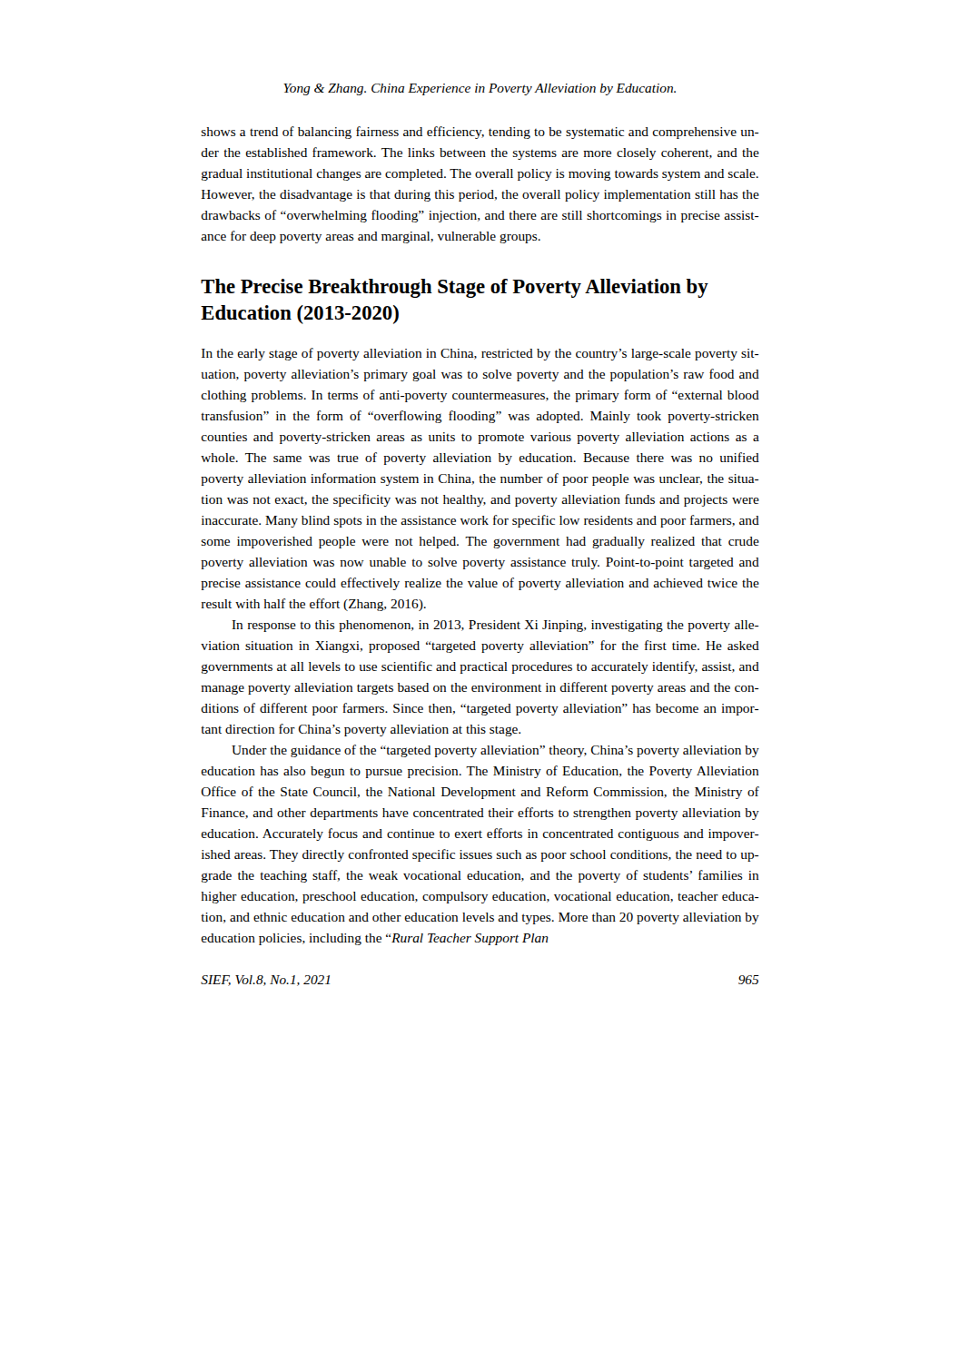Yong & Zhang. China Experience in Poverty Alleviation by Education.
shows a trend of balancing fairness and efficiency, tending to be systematic and comprehensive under the established framework. The links between the systems are more closely coherent, and the gradual institutional changes are completed. The overall policy is moving towards system and scale. However, the disadvantage is that during this period, the overall policy implementation still has the drawbacks of “overwhelming flooding” injection, and there are still shortcomings in precise assistance for deep poverty areas and marginal, vulnerable groups.
The Precise Breakthrough Stage of Poverty Alleviation by Education (2013-2020)
In the early stage of poverty alleviation in China, restricted by the country’s large-scale poverty situation, poverty alleviation’s primary goal was to solve poverty and the population’s raw food and clothing problems. In terms of anti-poverty countermeasures, the primary form of “external blood transfusion” in the form of “overflowing flooding” was adopted. Mainly took poverty-stricken counties and poverty-stricken areas as units to promote various poverty alleviation actions as a whole. The same was true of poverty alleviation by education. Because there was no unified poverty alleviation information system in China, the number of poor people was unclear, the situation was not exact, the specificity was not healthy, and poverty alleviation funds and projects were inaccurate. Many blind spots in the assistance work for specific low residents and poor farmers, and some impoverished people were not helped. The government had gradually realized that crude poverty alleviation was now unable to solve poverty assistance truly. Point-to-point targeted and precise assistance could effectively realize the value of poverty alleviation and achieved twice the result with half the effort (Zhang, 2016).
In response to this phenomenon, in 2013, President Xi Jinping, investigating the poverty alleviation situation in Xiangxi, proposed “targeted poverty alleviation” for the first time. He asked governments at all levels to use scientific and practical procedures to accurately identify, assist, and manage poverty alleviation targets based on the environment in different poverty areas and the conditions of different poor farmers. Since then, “targeted poverty alleviation” has become an important direction for China’s poverty alleviation at this stage.
Under the guidance of the “targeted poverty alleviation” theory, China’s poverty alleviation by education has also begun to pursue precision. The Ministry of Education, the Poverty Alleviation Office of the State Council, the National Development and Reform Commission, the Ministry of Finance, and other departments have concentrated their efforts to strengthen poverty alleviation by education. Accurately focus and continue to exert efforts in concentrated contiguous and impoverished areas. They directly confronted specific issues such as poor school conditions, the need to upgrade the teaching staff, the weak vocational education, and the poverty of students’ families in higher education, preschool education, compulsory education, vocational education, teacher education, and ethnic education and other education levels and types. More than 20 poverty alleviation by education policies, including the “Rural Teacher Support Plan
SIEF, Vol.8, No.1, 2021 965